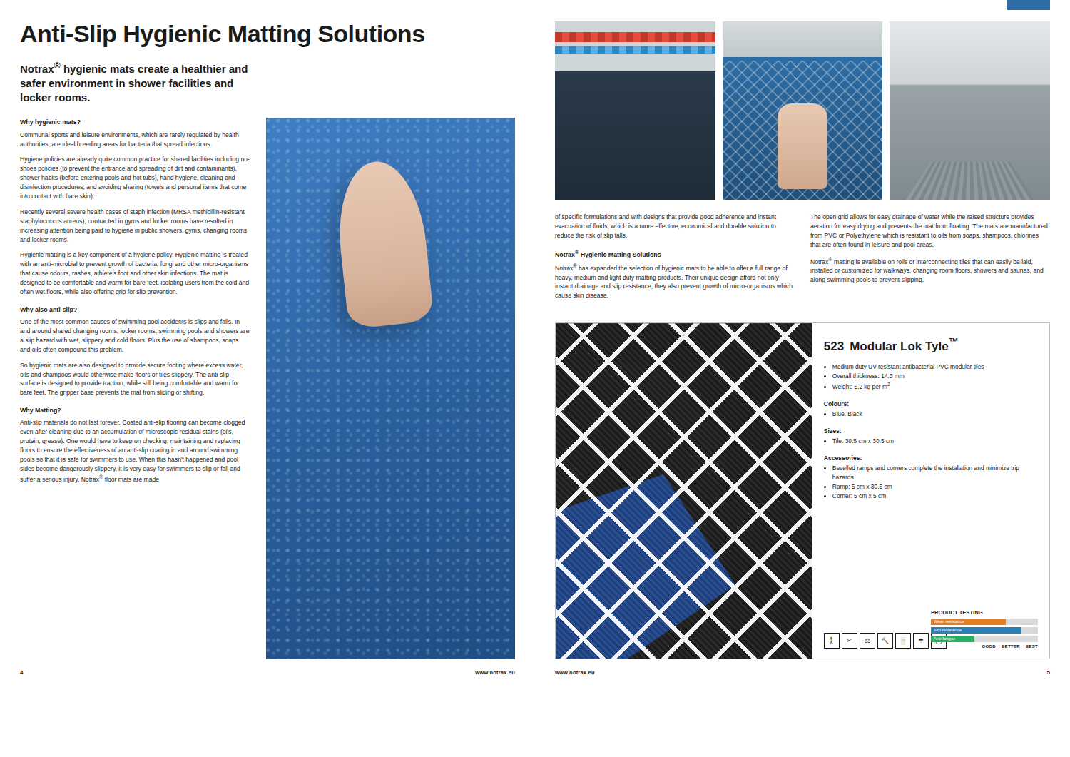Anti-Slip Hygienic Matting Solutions
Notrax® hygienic mats create a healthier and safer environment in shower facilities and locker rooms.
Why hygienic mats?
Communal sports and leisure environments, which are rarely regulated by health authorities, are ideal breeding areas for bacteria that spread infections.
Hygiene policies are already quite common practice for shared facilities including no-shoes policies (to prevent the entrance and spreading of dirt and contaminants), shower habits (before entering pools and hot tubs), hand hygiene, cleaning and disinfection procedures, and avoiding sharing (towels and personal items that come into contact with bare skin).
Recently several severe health cases of staph infection (MRSA methicillin-resistant staphylococcus aureus), contracted in gyms and locker rooms have resulted in increasing attention being paid to hygiene in public showers, gyms, changing rooms and locker rooms.
Hygienic matting is a key component of a hygiene policy. Hygienic matting is treated with an anti-microbial to prevent growth of bacteria, fungi and other micro-organisms that cause odours, rashes, athlete's foot and other skin infections. The mat is designed to be comfortable and warm for bare feet, isolating users from the cold and often wet floors, while also offering grip for slip prevention.
Why also anti-slip?
One of the most common causes of swimming pool accidents is slips and falls. In and around shared changing rooms, locker rooms, swimming pools and showers are a slip hazard with wet, slippery and cold floors. Plus the use of shampoos, soaps and oils often compound this problem.
So hygienic mats are also designed to provide secure footing where excess water, oils and shampoos would otherwise make floors or tiles slippery. The anti-slip surface is designed to provide traction, while still being comfortable and warm for bare feet. The gripper base prevents the mat from sliding or shifting.
Why Matting?
Anti-slip materials do not last forever. Coated anti-slip flooring can become clogged even after cleaning due to an accumulation of microscopic residual stains (oils, protein, grease). One would have to keep on checking, maintaining and replacing floors to ensure the effectiveness of an anti-slip coating in and around swimming pools so that it is safe for swimmers to use. When this hasn't happened and pool sides become dangerously slippery, it is very easy for swimmers to slip or fall and suffer a serious injury. Notrax® floor mats are made
4 www.notrax.eu
of specific formulations and with designs that provide good adherence and instant evacuation of fluids, which is a more effective, economical and durable solution to reduce the risk of slip falls.
Notrax® Hygienic Matting Solutions
Notrax® has expanded the selection of hygienic mats to be able to offer a full range of heavy, medium and light duty matting products. Their unique design afford not only instant drainage and slip resistance, they also prevent growth of micro-organisms which cause skin disease.
The open grid allows for easy drainage of water while the raised structure provides aeration for easy drying and prevents the mat from floating. The mats are manufactured from PVC or Polyethylene which is resistant to oils from soaps, shampoos, chlorines that are often found in leisure and pool areas.
Notrax® matting is available on rolls or interconnecting tiles that can easily be laid, installed or customized for walkways, changing room floors, showers and saunas, and along swimming pools to prevent slipping.
523 Modular Lok Tyle™
Medium duty UV resistant antibacterial PVC modular tiles
Overall thickness: 14.3 mm
Weight: 5.2 kg per m2
Colours:
Blue, Black
Sizes:
Tile: 30.5 cm x 30.5 cm
Accessories:
Bevelled ramps and corners complete the installation and minimize trip hazards
Ramp: 5 cm x 30.5 cm
Corner: 5 cm x 5 cm
🚶
✂
⚖
🔨
░
☂
◯
PRODUCT TESTING
Wear resistance
Slip resistance
Anti-fatigue
GOOD BETTER BEST
5 www.notrax.eu